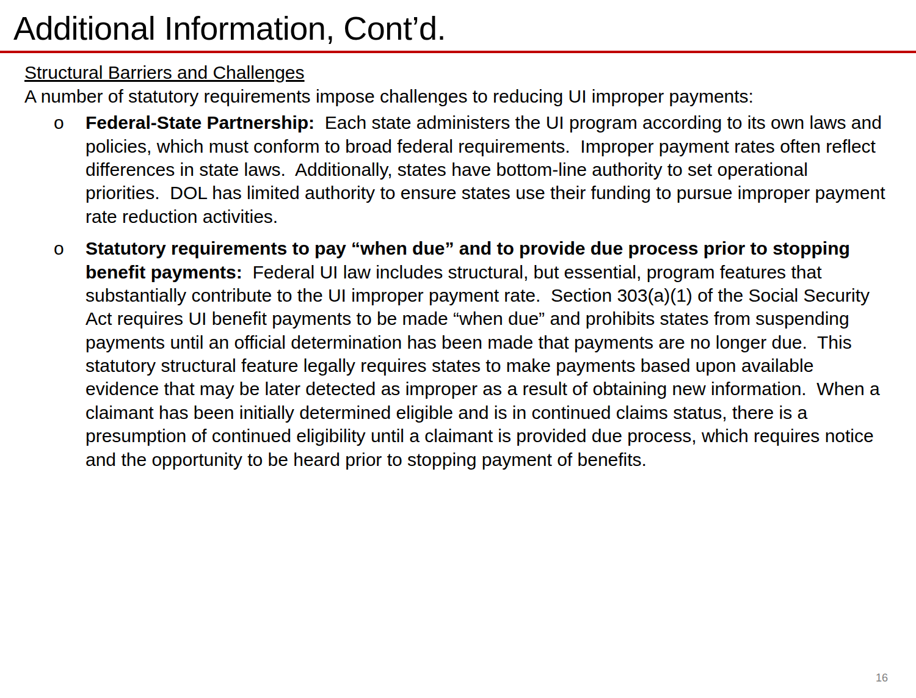Additional Information, Cont’d.
Structural Barriers and Challenges
A number of statutory requirements impose challenges to reducing UI improper payments:
Federal-State Partnership: Each state administers the UI program according to its own laws and policies, which must conform to broad federal requirements. Improper payment rates often reflect differences in state laws. Additionally, states have bottom-line authority to set operational priorities. DOL has limited authority to ensure states use their funding to pursue improper payment rate reduction activities.
Statutory requirements to pay “when due” and to provide due process prior to stopping benefit payments: Federal UI law includes structural, but essential, program features that substantially contribute to the UI improper payment rate. Section 303(a)(1) of the Social Security Act requires UI benefit payments to be made “when due” and prohibits states from suspending payments until an official determination has been made that payments are no longer due. This statutory structural feature legally requires states to make payments based upon available evidence that may be later detected as improper as a result of obtaining new information. When a claimant has been initially determined eligible and is in continued claims status, there is a presumption of continued eligibility until a claimant is provided due process, which requires notice and the opportunity to be heard prior to stopping payment of benefits.
16